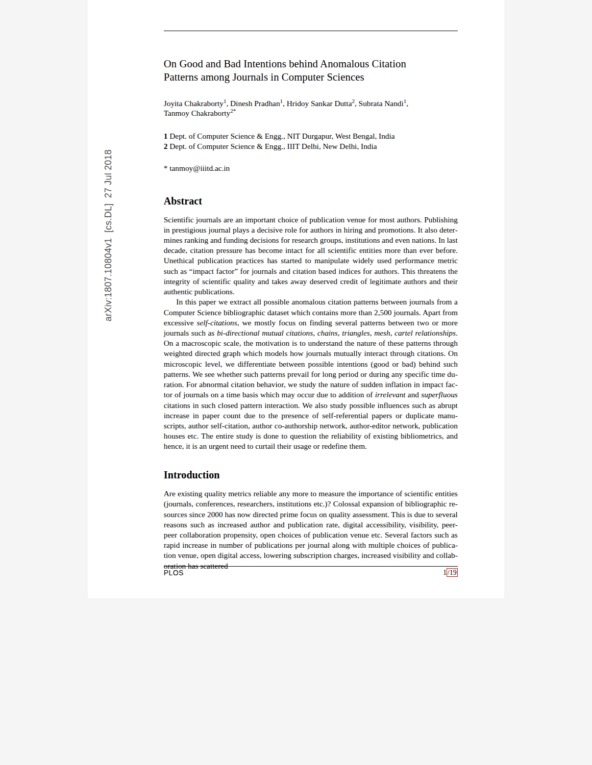arXiv:1807.10804v1 [cs.DL] 27 Jul 2018
On Good and Bad Intentions behind Anomalous Citation
Patterns among Journals in Computer Sciences
Joyita Chakraborty1, Dinesh Pradhan1, Hridoy Sankar Dutta2, Subrata Nandi1,
Tanmoy Chakraborty2*
1 Dept. of Computer Science & Engg., NIT Durgapur, West Bengal, India
2 Dept. of Computer Science & Engg., IIIT Delhi, New Delhi, India
* tanmoy@iiitd.ac.in
Abstract
Scientific journals are an important choice of publication venue for most authors. Publishing in prestigious journal plays a decisive role for authors in hiring and promotions. It also determines ranking and funding decisions for research groups, institutions and even nations. In last decade, citation pressure has become intact for all scientific entities more than ever before. Unethical publication practices has started to manipulate widely used performance metric such as “impact factor” for journals and citation based indices for authors. This threatens the integrity of scientific quality and takes away deserved credit of legitimate authors and their authentic publications.
In this paper we extract all possible anomalous citation patterns between journals from a Computer Science bibliographic dataset which contains more than 2,500 journals. Apart from excessive self-citations, we mostly focus on finding several patterns between two or more journals such as bi-directional mutual citations, chains, triangles, mesh, cartel relationships. On a macroscopic scale, the motivation is to understand the nature of these patterns through weighted directed graph which models how journals mutually interact through citations. On microscopic level, we differentiate between possible intentions (good or bad) behind such patterns. We see whether such patterns prevail for long period or during any specific time duration. For abnormal citation behavior, we study the nature of sudden inflation in impact factor of journals on a time basis which may occur due to addition of irrelevant and superfluous citations in such closed pattern interaction. We also study possible influences such as abrupt increase in paper count due to the presence of self-referential papers or duplicate manuscripts, author self-citation, author co-authorship network, author-editor network, publication houses etc. The entire study is done to question the reliability of existing bibliometrics, and hence, it is an urgent need to curtail their usage or redefine them.
Introduction
Are existing quality metrics reliable any more to measure the importance of scientific entities (journals, conferences, researchers, institutions etc.)? Colossal expansion of bibliographic resources since 2000 has now directed prime focus on quality assessment. This is due to several reasons such as increased author and publication rate, digital accessibility, visibility, peer-peer collaboration propensity, open choices of publication venue etc. Several factors such as rapid increase in number of publications per journal along with multiple choices of publication venue, open digital access, lowering subscription charges, increased visibility and collaboration has scattered
PLOS 1/19